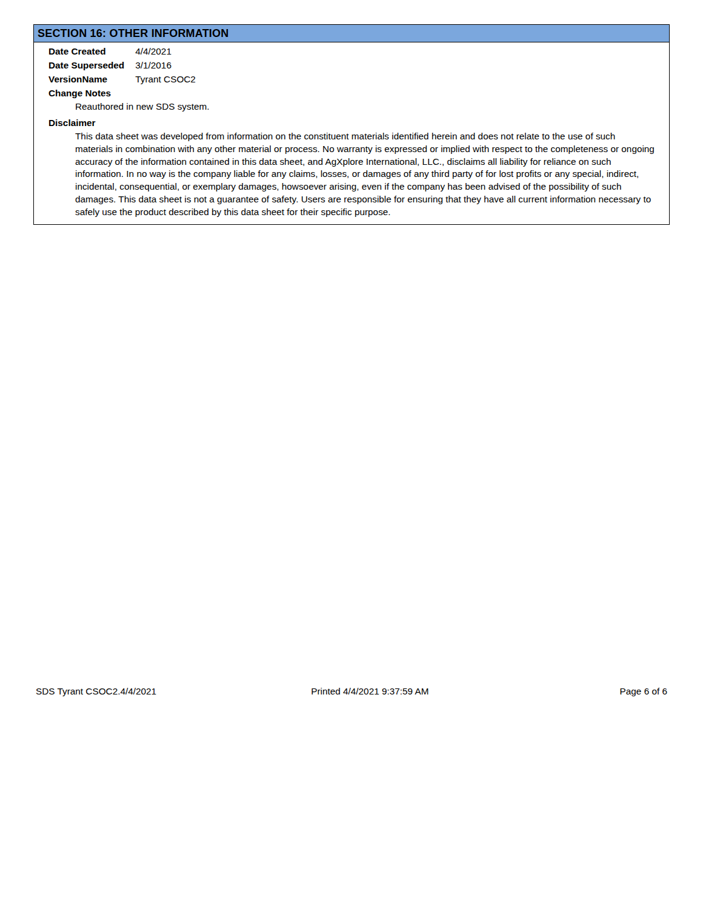SECTION 16: OTHER INFORMATION
| Date Created | 4/4/2021 |
| Date Superseded | 3/1/2016 |
| VersionName | Tyrant CSOC2 |
Change Notes
Reauthored in new SDS system.
Disclaimer
This data sheet was developed from information on the constituent materials identified herein and does not relate to the use of such materials in combination with any other material or process. No warranty is expressed or implied with respect to the completeness or ongoing accuracy of the information contained in this data sheet, and AgXplore International, LLC., disclaims all liability for reliance on such information. In no way is the company liable for any claims, losses, or damages of any third party of for lost profits or any special, indirect, incidental, consequential, or exemplary damages, howsoever arising, even if the company has been advised of the possibility of such damages. This data sheet is not a guarantee of safety. Users are responsible for ensuring that they have all current information necessary to safely use the product described by this data sheet for their specific purpose.
SDS Tyrant CSOC2.4/4/2021 Printed 4/4/2021 9:37:59 AM Page 6 of 6